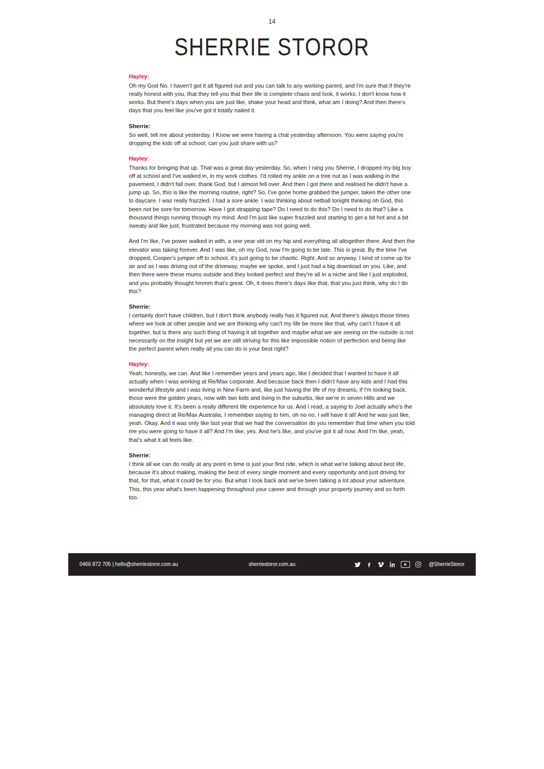14
Sherrie Storor
Hayley:
Oh my God No. I haven't got it all figured out and you can talk to any working parent, and I'm sure that if they're really honest with you, that they tell you that their life is complete chaos and look, it works. I don't know how it works. But there's days when you are just like, shake your head and think, what am I doing? And then there's days that you feel like you've got it totally nailed it.
Sherrie:
So well, tell me about yesterday. I Know we were having a chat yesterday afternoon. You were saying you're dropping the kids off at school, can you just share with us?
Hayley:
Thanks for bringing that up. That was a great day yesterday. So, when I rang you Sherrie, I dropped my big boy off at school and I've walked in, in my work clothes. I'd rolled my ankle on a tree nut as I was walking in the pavement, I didn't fall over, thank God, but I almost fell over. And then I got there and realised he didn't have a jump up. So, this is like the morning routine, right? So, I've gone home grabbed the jumper, taken the other one to daycare. I was really frazzled. I had a sore ankle. I was thinking about netball tonight thinking oh God, this been not be sore for tomorrow. Have I got strapping tape? Do I need to do this? Do I need to do that? Like a thousand things running through my mind. And I'm just like super frazzled and starting to get a bit hot and a bit sweaty and like just, frustrated because my morning was not going well.
And I'm like, I've power walked in with, a one year old on my hip and everything all altogether there. And then the elevator was taking forever. And I was like, oh my God, now I'm going to be late. This is great. By the time I've dropped, Cooper's jumper off to school, it's just going to be chaotic. Right. And so anyway, I kind of come up for air and as I was driving out of the driveway, maybe we spoke, and I just had a big download on you. Like, and then there were these mums outside and they looked perfect and they're all in a niche and like I just exploded, and you probably thought hmmm that's great. Oh, it does there's days like that, that you just think, why do I do this?
Sherrie:
I certainly don't have children, but I don't think anybody really has it figured out. And there's always those times where we look at other people and we are thinking why can't my life be more like that, why can't I have it all together, but is there any such thing of having it all together and maybe what we are seeing on the outside is not necessarily on the insight but yet we are still striving for this like impossible notion of perfection and being like the perfect parent when really all you can do is your best right?
Hayley:
Yeah, honestly, we can. And like I remember years and years ago, like I decided that I wanted to have it all actually when I was working at Re/Max corporate. And because back then I didn't have any kids and I had this wonderful lifestyle and I was living in New Farm and, like just having the life of my dreams, if I'm looking back, those were the golden years, now with two kids and living in the suburbs, like we're in seven Hills and we absolutely love it. It's been a really different life experience for us. And I read, a saying to Joel actually who's the managing direct at Re/Max Australia, I remember saying to him, oh no no, I will have it all! And he was just like, yeah. Okay. And it was only like last year that we had the conversation do you remember that time when you told me you were going to have it all? And I'm like, yes. And he's like, and you've got it all now. And I'm like, yeah, that's what it all feels like.
Sherrie:
I think all we can do really at any point in time is just your first ride, which is what we're talking about best life, because it's about making, making the best of every single moment and every opportunity and just driving for that, for that, what it could be for you. But what I look back and we've been talking a lot about your adventure. This, this year what's been happening throughout your career and through your property journey and so forth too.
0466 872 705 | hello@sherriestoror.com.au
sherriestoror.com.au
@SherrieStoror